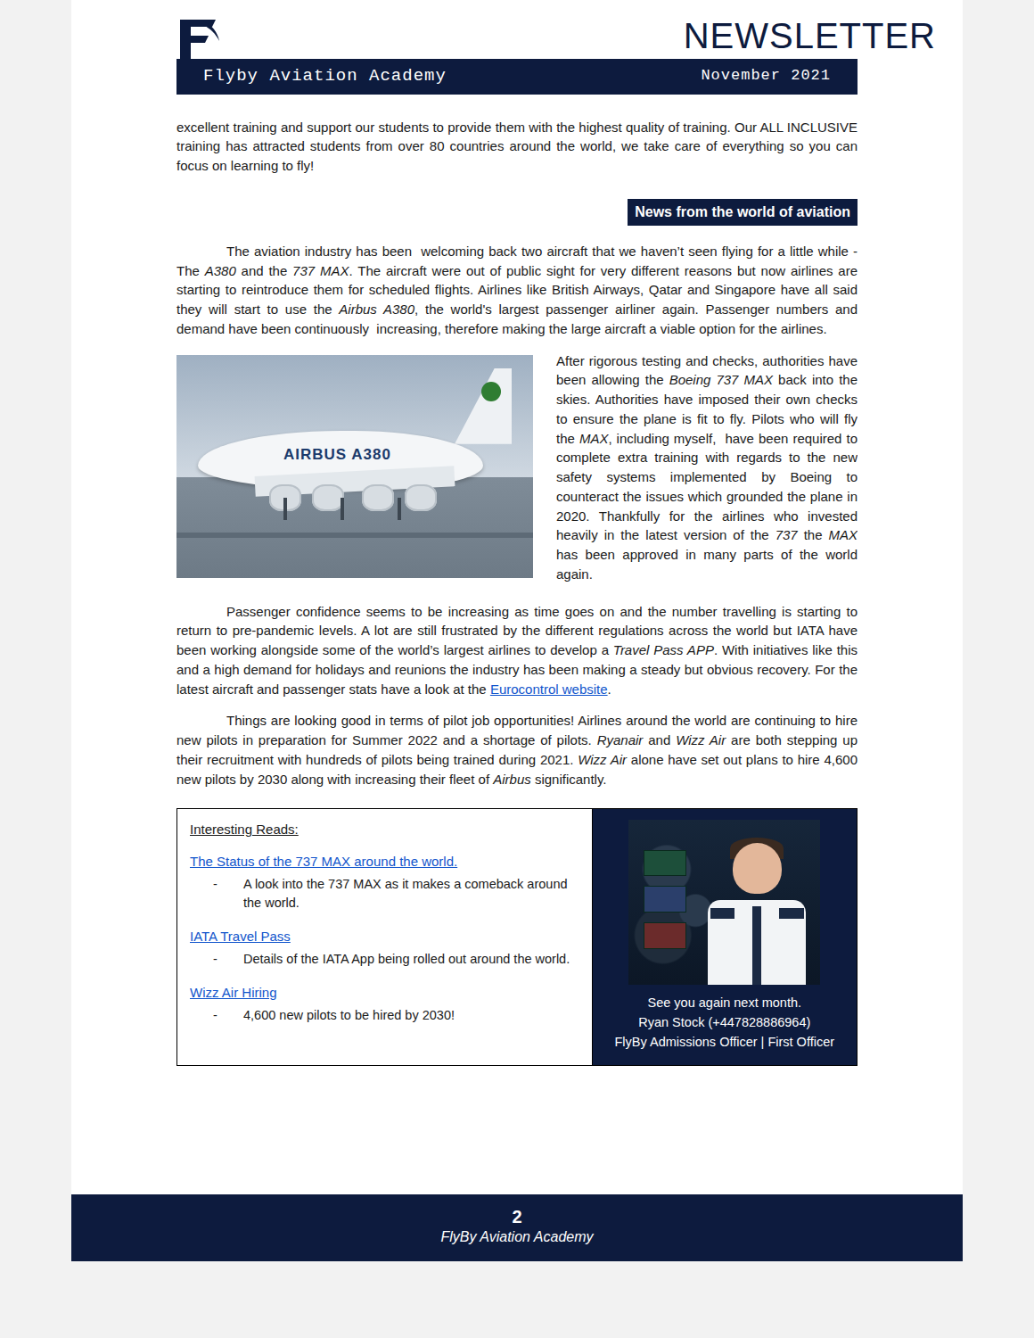NEWSLETTER
Flyby Aviation Academy
November 2021
excellent training and support our students to provide them with the highest quality of training. Our ALL INCLUSIVE training has attracted students from over 80 countries around the world, we take care of everything so you can focus on learning to fly!
News from the world of aviation
The aviation industry has been welcoming back two aircraft that we haven’t seen flying for a little while - The A380 and the 737 MAX. The aircraft were out of public sight for very different reasons but now airlines are starting to reintroduce them for scheduled flights. Airlines like British Airways, Qatar and Singapore have all said they will start to use the Airbus A380, the world's largest passenger airliner again. Passenger numbers and demand have been continuously increasing, therefore making the large aircraft a viable option for the airlines.
AIRBUS A380
After rigorous testing and checks, authorities have been allowing the Boeing 737 MAX back into the skies. Authorities have imposed their own checks to ensure the plane is fit to fly. Pilots who will fly the MAX, including myself, have been required to complete extra training with regards to the new safety systems implemented by Boeing to counteract the issues which grounded the plane in 2020. Thankfully for the airlines who invested heavily in the latest version of the 737 the MAX has been approved in many parts of the world again.
Passenger confidence seems to be increasing as time goes on and the number travelling is starting to return to pre-pandemic levels. A lot are still frustrated by the different regulations across the world but IATA have been working alongside some of the world’s largest airlines to develop a Travel Pass APP. With initiatives like this and a high demand for holidays and reunions the industry has been making a steady but obvious recovery. For the latest aircraft and passenger stats have a look at the Eurocontrol website.
Things are looking good in terms of pilot job opportunities! Airlines around the world are continuing to hire new pilots in preparation for Summer 2022 and a shortage of pilots. Ryanair and Wizz Air are both stepping up their recruitment with hundreds of pilots being trained during 2021. Wizz Air alone have set out plans to hire 4,600 new pilots by 2030 along with increasing their fleet of Airbus significantly.
Interesting Reads:
The Status of the 737 MAX around the world.
A look into the 737 MAX as it makes a comeback around the world.
IATA Travel Pass
Details of the IATA App being rolled out around the world.
Wizz Air Hiring
4,600 new pilots to be hired by 2030!
See you again next month.
Ryan Stock (+447828886964)
FlyBy Admissions Officer | First Officer
2
FlyBy Aviation Academy